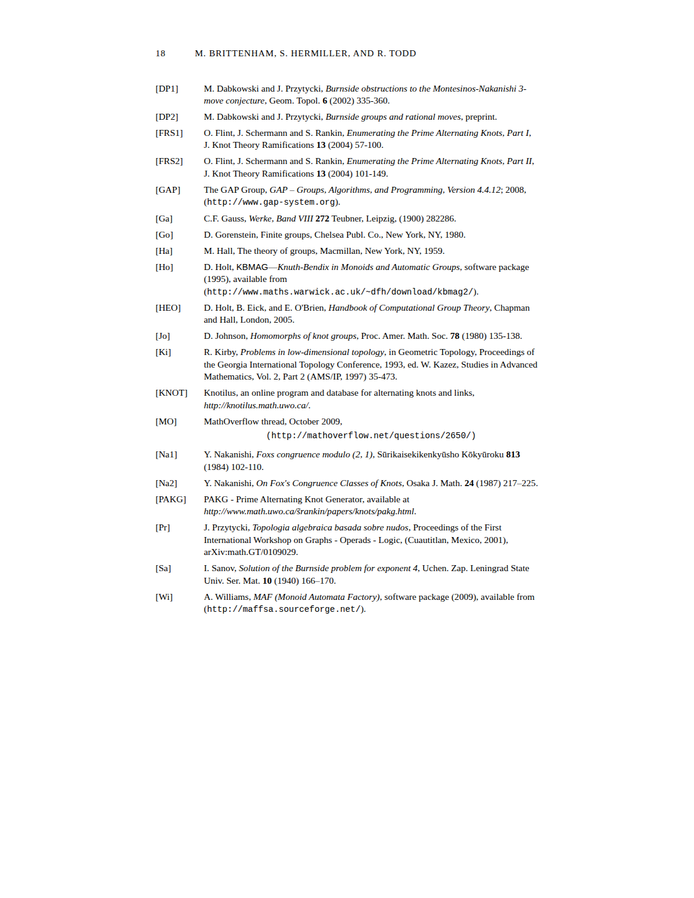18 M. BRITTENHAM, S. HERMILLER, AND R. TODD
[DP1]
M. Dabkowski and J. Przytycki, Burnside obstructions to the Montesinos-Nakanishi 3-move conjecture, Geom. Topol. 6 (2002) 335-360.
[DP2]
M. Dabkowski and J. Przytycki, Burnside groups and rational moves, preprint.
[FRS1]
O. Flint, J. Schermann and S. Rankin, Enumerating the Prime Alternating Knots, Part I, J. Knot Theory Ramifications 13 (2004) 57-100.
[FRS2]
O. Flint, J. Schermann and S. Rankin, Enumerating the Prime Alternating Knots, Part II, J. Knot Theory Ramifications 13 (2004) 101-149.
[GAP]
The GAP Group, GAP – Groups, Algorithms, and Programming, Version 4.4.12; 2008, (http://www.gap-system.org).
[Ga]
C.F. Gauss, Werke, Band VIII 272 Teubner, Leipzig, (1900) 282286.
[Go]
D. Gorenstein, Finite groups, Chelsea Publ. Co., New York, NY, 1980.
[Ha]
M. Hall, The theory of groups, Macmillan, New York, NY, 1959.
[Ho]
D. Holt, KBMAG—Knuth-Bendix in Monoids and Automatic Groups, software package (1995), available from (http://www.maths.warwick.ac.uk/~dfh/download/kbmag2/).
[HEO]
D. Holt, B. Eick, and E. O'Brien, Handbook of Computational Group Theory, Chapman and Hall, London, 2005.
[Jo]
D. Johnson, Homomorphs of knot groups, Proc. Amer. Math. Soc. 78 (1980) 135-138.
[Ki]
R. Kirby, Problems in low-dimensional topology, in Geometric Topology, Proceedings of the Georgia International Topology Conference, 1993, ed. W. Kazez, Studies in Advanced Mathematics, Vol. 2, Part 2 (AMS/IP, 1997) 35-473.
[KNOT]
Knotilus, an online program and database for alternating knots and links, http://knotilus.math.uwo.ca/.
[MO]
MathOverflow thread, October 2009,
(http://mathoverflow.net/questions/2650/)
[Na1]
Y. Nakanishi, Foxs congruence modulo (2, 1), Sūrikaisekikenkyūsho Kōkyūroku 813 (1984) 102-110.
[Na2]
Y. Nakanishi, On Fox's Congruence Classes of Knots, Osaka J. Math. 24 (1987) 217–225.
[PAKG]
PAKG - Prime Alternating Knot Generator, available at http://www.math.uwo.ca/s̃rankin/papers/knots/pakg.html.
[Pr]
J. Przytycki, Topologia algebraica basada sobre nudos, Proceedings of the First International Workshop on Graphs - Operads - Logic, (Cuautitlan, Mexico, 2001), arXiv:math.GT/0109029.
[Sa]
I. Sanov, Solution of the Burnside problem for exponent 4, Uchen. Zap. Leningrad State Univ. Ser. Mat. 10 (1940) 166–170.
[Wi]
A. Williams, MAF (Monoid Automata Factory), software package (2009), available from (http://maffsa.sourceforge.net/).